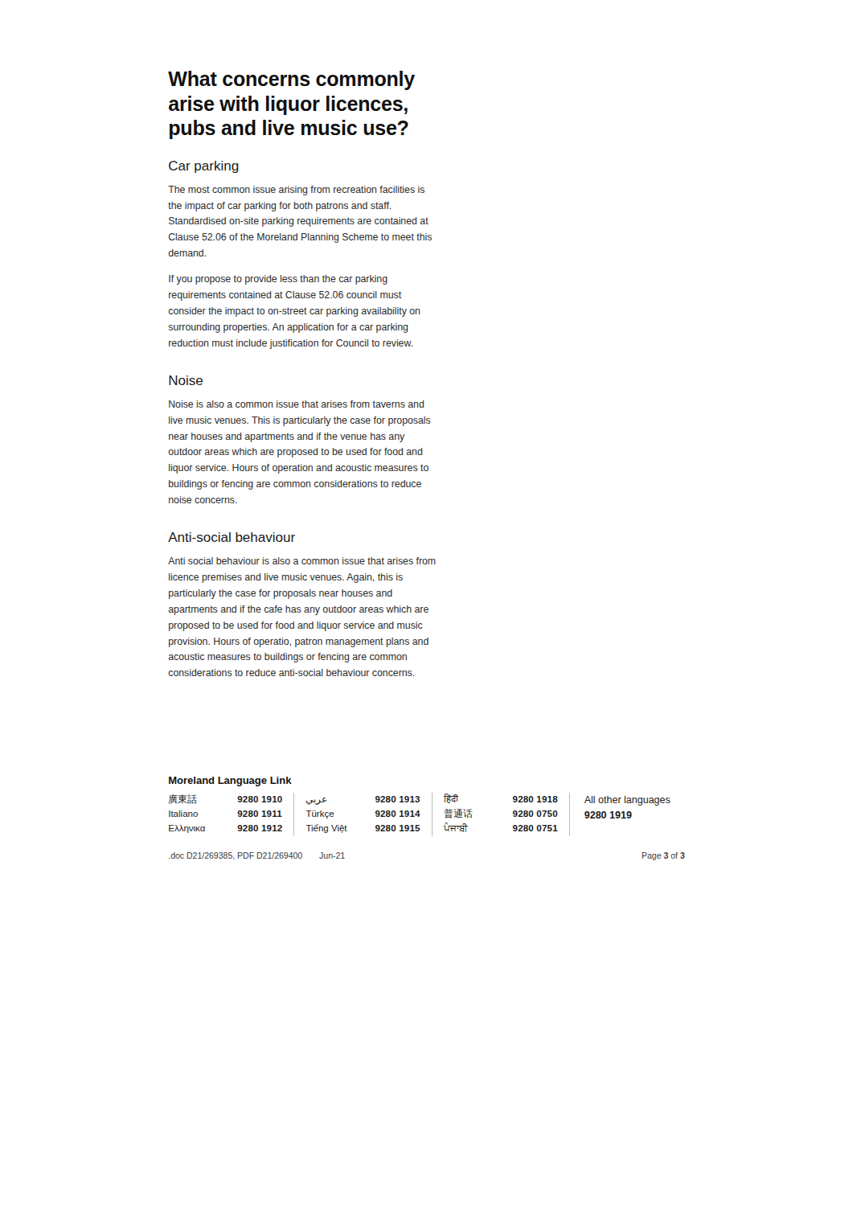What concerns commonly arise with liquor licences, pubs and live music use?
Car parking
The most common issue arising from recreation facilities is the impact of car parking for both patrons and staff. Standardised on-site parking requirements are contained at Clause 52.06 of the Moreland Planning Scheme to meet this demand.
If you propose to provide less than the car parking requirements contained at Clause 52.06 council must consider the impact to on-street car parking availability on surrounding properties. An application for a car parking reduction must include justification for Council to review.
Noise
Noise is also a common issue that arises from taverns and live music venues. This is particularly the case for proposals near houses and apartments and if the venue has any outdoor areas which are proposed to be used for food and liquor service. Hours of operation and acoustic measures to buildings or fencing are common considerations to reduce noise concerns.
Anti-social behaviour
Anti social behaviour is also a common issue that arises from licence premises and live music venues. Again, this is particularly the case for proposals near houses and apartments and if the cafe has any outdoor areas which are proposed to be used for food and liquor service and music provision. Hours of operatio, patron management plans and acoustic measures to buildings or fencing are common considerations to reduce anti-social behaviour concerns.
Moreland Language Link
廣東話 9280 1910
Italiano 9280 1911
Ελληνικα 9280 1912
عربي 9280 1913
Türkçe 9280 1914
Tiếng Việt 9280 1915
हिंदी9280 1918
普通话 9280 0750
ਪੰਜਾਬੀ9280 0751
All other languages
9280 1919
.doc D21/269385, PDF D21/269400 Jun-21
Page 3 of 3